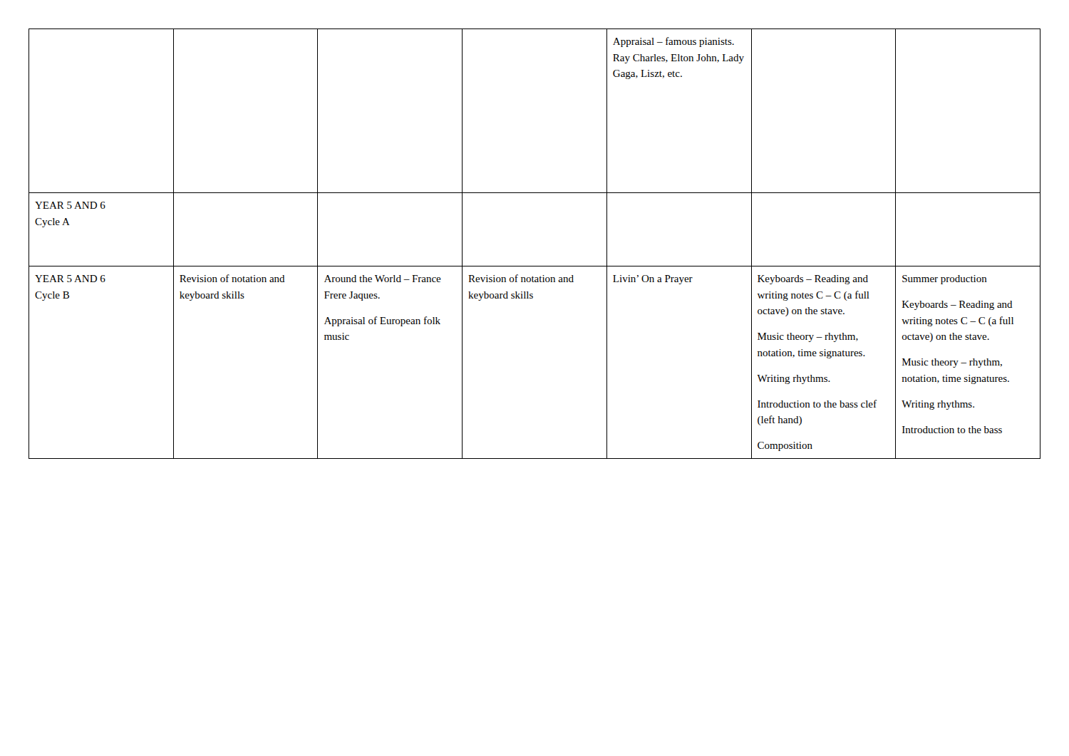| | | | | Appraisal – famous pianists. Ray Charles, Elton John, Lady Gaga, Liszt, etc. | | |
| YEAR 5 AND 6 Cycle A | | | | | | |
| YEAR 5 AND 6 Cycle B | Revision of notation and keyboard skills | Around the World – France Frere Jaques. Appraisal of European folk music | Revision of notation and keyboard skills | Livin’ On a Prayer | Keyboards – Reading and writing notes C – C (a full octave) on the stave. Music theory – rhythm, notation, time signatures. Writing rhythms. Introduction to the bass clef (left hand) Composition | Summer production Keyboards – Reading and writing notes C – C (a full octave) on the stave. Music theory – rhythm, notation, time signatures. Writing rhythms. Introduction to the bass |